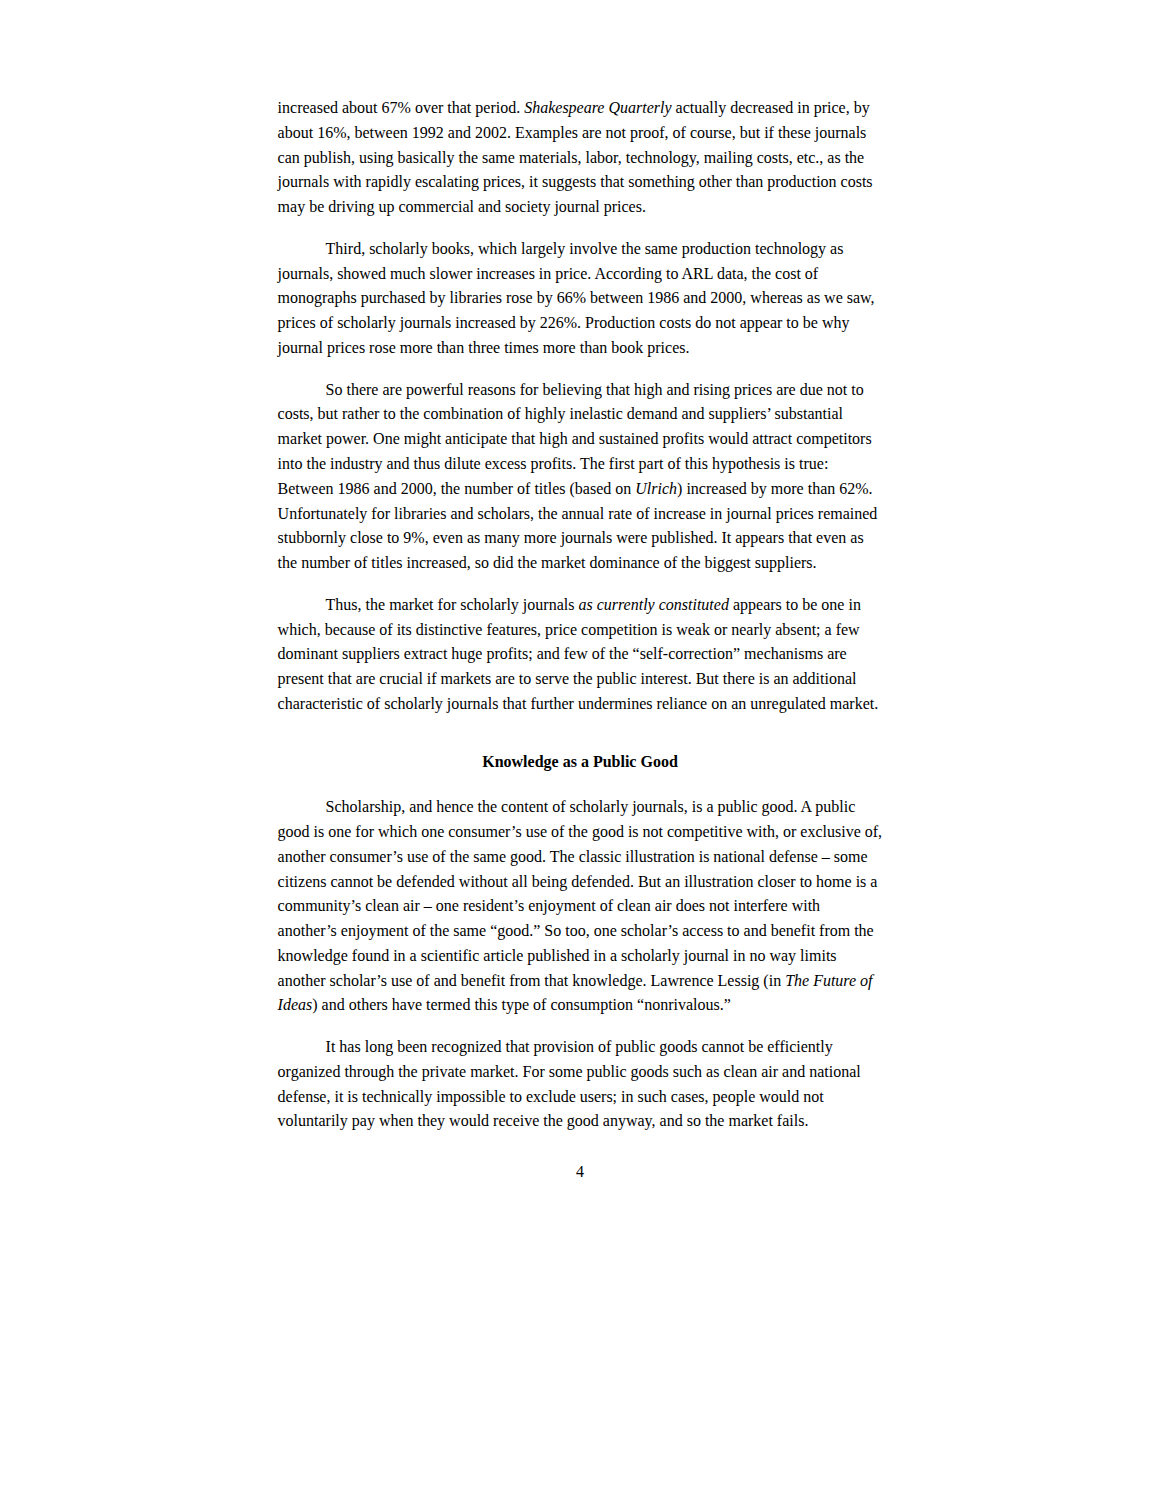increased about 67% over that period. Shakespeare Quarterly actually decreased in price, by about 16%, between 1992 and 2002. Examples are not proof, of course, but if these journals can publish, using basically the same materials, labor, technology, mailing costs, etc., as the journals with rapidly escalating prices, it suggests that something other than production costs may be driving up commercial and society journal prices.
Third, scholarly books, which largely involve the same production technology as journals, showed much slower increases in price. According to ARL data, the cost of monographs purchased by libraries rose by 66% between 1986 and 2000, whereas as we saw, prices of scholarly journals increased by 226%. Production costs do not appear to be why journal prices rose more than three times more than book prices.
So there are powerful reasons for believing that high and rising prices are due not to costs, but rather to the combination of highly inelastic demand and suppliers’ substantial market power. One might anticipate that high and sustained profits would attract competitors into the industry and thus dilute excess profits. The first part of this hypothesis is true: Between 1986 and 2000, the number of titles (based on Ulrich) increased by more than 62%. Unfortunately for libraries and scholars, the annual rate of increase in journal prices remained stubbornly close to 9%, even as many more journals were published. It appears that even as the number of titles increased, so did the market dominance of the biggest suppliers.
Thus, the market for scholarly journals as currently constituted appears to be one in which, because of its distinctive features, price competition is weak or nearly absent; a few dominant suppliers extract huge profits; and few of the “self-correction” mechanisms are present that are crucial if markets are to serve the public interest. But there is an additional characteristic of scholarly journals that further undermines reliance on an unregulated market.
Knowledge as a Public Good
Scholarship, and hence the content of scholarly journals, is a public good. A public good is one for which one consumer’s use of the good is not competitive with, or exclusive of, another consumer’s use of the same good. The classic illustration is national defense – some citizens cannot be defended without all being defended. But an illustration closer to home is a community’s clean air – one resident’s enjoyment of clean air does not interfere with another’s enjoyment of the same “good.” So too, one scholar’s access to and benefit from the knowledge found in a scientific article published in a scholarly journal in no way limits another scholar’s use of and benefit from that knowledge. Lawrence Lessig (in The Future of Ideas) and others have termed this type of consumption “nonrivalous.”
It has long been recognized that provision of public goods cannot be efficiently organized through the private market. For some public goods such as clean air and national defense, it is technically impossible to exclude users; in such cases, people would not voluntarily pay when they would receive the good anyway, and so the market fails.
4